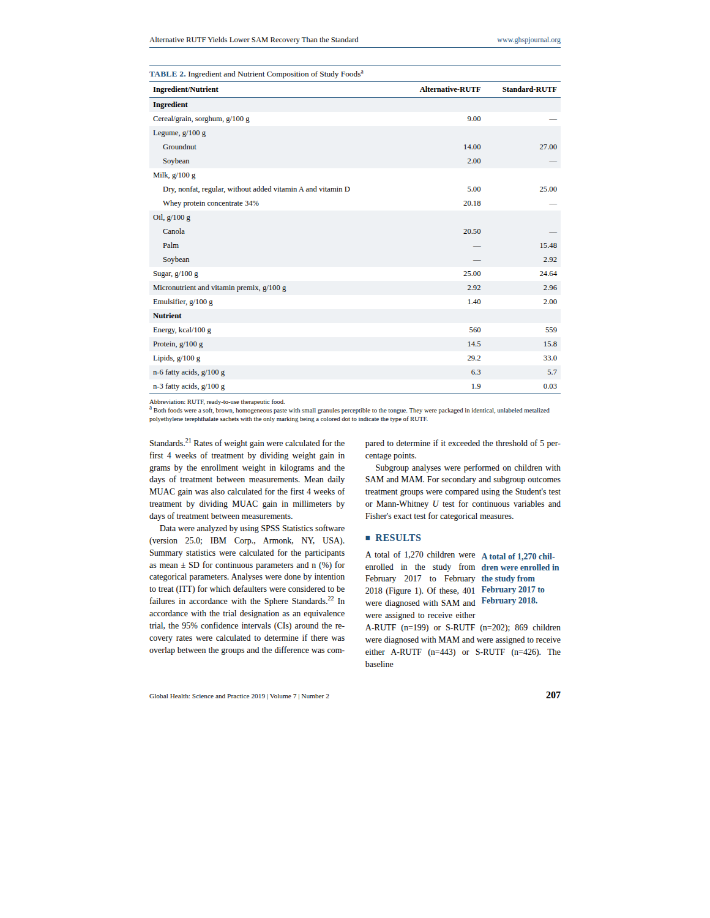Alternative RUTF Yields Lower SAM Recovery Than the Standard www.ghspjournal.org
TABLE 2. Ingredient and Nutrient Composition of Study Foods a
| Ingredient/Nutrient | Alternative-RUTF | Standard-RUTF |
| --- | --- | --- |
| Ingredient | | |
| Cereal/grain, sorghum, g/100 g | 9.00 | — |
| Legume, g/100 g | | |
| Groundnut | 14.00 | 27.00 |
| Soybean | 2.00 | — |
| Milk, g/100 g | | |
| Dry, nonfat, regular, without added vitamin A and vitamin D | 5.00 | 25.00 |
| Whey protein concentrate 34% | 20.18 | — |
| Oil, g/100 g | | |
| Canola | 20.50 | — |
| Palm | — | 15.48 |
| Soybean | — | 2.92 |
| Sugar, g/100 g | 25.00 | 24.64 |
| Micronutrient and vitamin premix, g/100 g | 2.92 | 2.96 |
| Emulsifier, g/100 g | 1.40 | 2.00 |
| Nutrient | | |
| Energy, kcal/100 g | 560 | 559 |
| Protein, g/100 g | 14.5 | 15.8 |
| Lipids, g/100 g | 29.2 | 33.0 |
| n-6 fatty acids, g/100 g | 6.3 | 5.7 |
| n-3 fatty acids, g/100 g | 1.9 | 0.03 |
Abbreviation: RUTF, ready-to-use therapeutic food.
a Both foods were a soft, brown, homogeneous paste with small granules perceptible to the tongue. They were packaged in identical, unlabeled metalized polyethylene terephthalate sachets with the only marking being a colored dot to indicate the type of RUTF.
Standards.21 Rates of weight gain were calculated for the first 4 weeks of treatment by dividing weight gain in grams by the enrollment weight in kilograms and the days of treatment between measurements. Mean daily MUAC gain was also calculated for the first 4 weeks of treatment by dividing MUAC gain in millimeters by days of treatment between measurements.
Data were analyzed by using SPSS Statistics software (version 25.0; IBM Corp., Armonk, NY, USA). Summary statistics were calculated for the participants as mean ± SD for continuous parameters and n (%) for categorical parameters. Analyses were done by intention to treat (ITT) for which defaulters were considered to be failures in accordance with the Sphere Standards.22 In accordance with the trial designation as an equivalence trial, the 95% confidence intervals (CIs) around the recovery rates were calculated to determine if there was overlap between the groups and the difference was compared to determine if it exceeded the threshold of 5 percentage points.
Subgroup analyses were performed on children with SAM and MAM. For secondary and subgroup outcomes treatment groups were compared using the Student's test or Mann-Whitney U test for continuous variables and Fisher's exact test for categorical measures.
RESULTS
A total of 1,270 children were enrolled in the study from February 2017 to February 2018. A total of 1,270 children were enrolled in the study from February 2017 to February 2018 (Figure 1). Of these, 401 were diagnosed with SAM and were assigned to receive either A-RUTF (n=199) or S-RUTF (n=202); 869 children were diagnosed with MAM and were assigned to receive either A-RUTF (n=443) or S-RUTF (n=426). The baseline
Global Health: Science and Practice 2019 | Volume 7 | Number 2 207